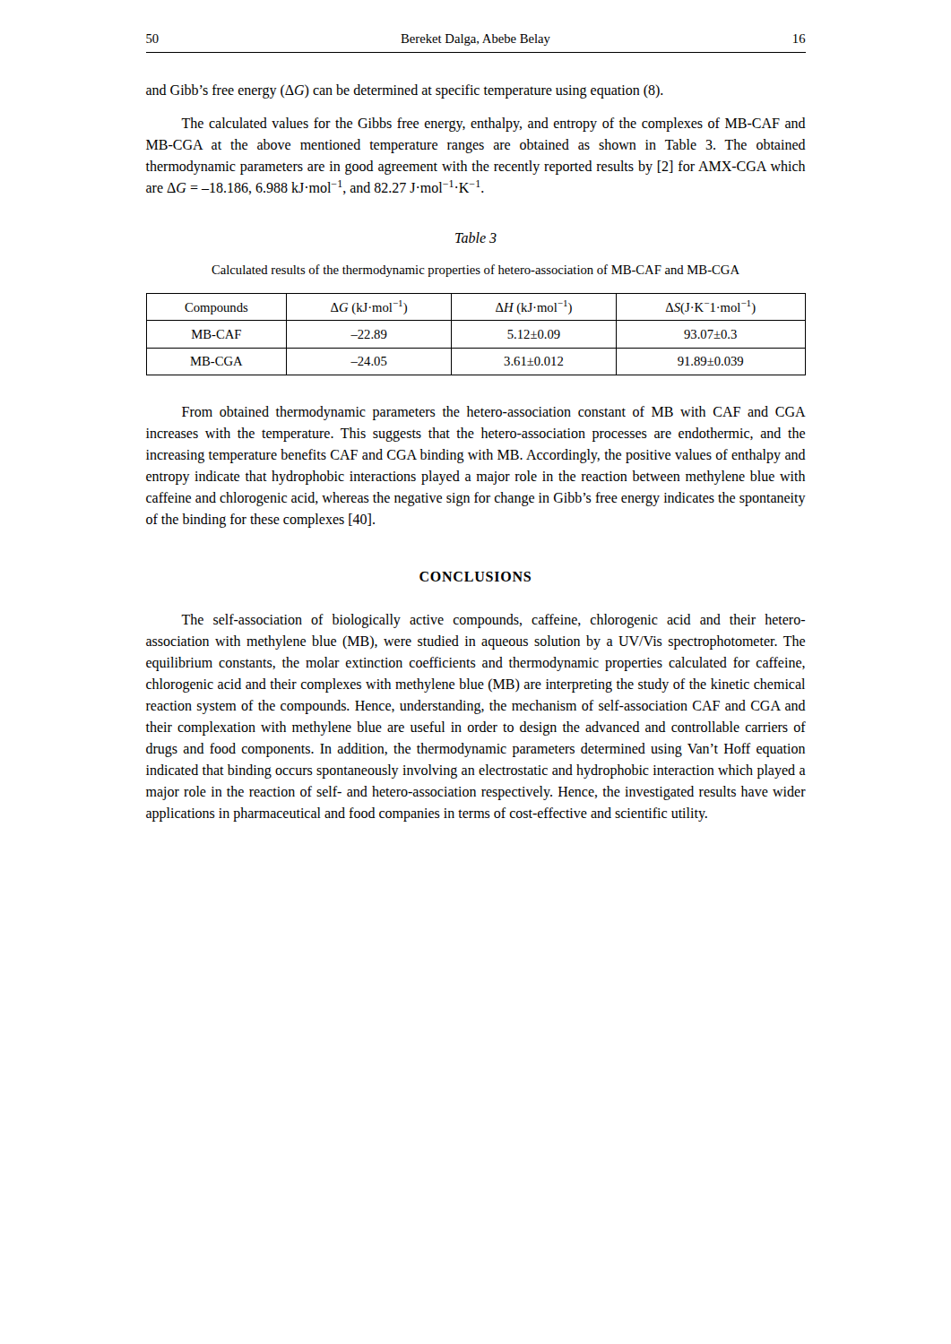50 Bereket Dalga, Abebe Belay 16
and Gibb’s free energy (ΔG) can be determined at specific temperature using equation (8).
The calculated values for the Gibbs free energy, enthalpy, and entropy of the complexes of MB-CAF and MB-CGA at the above mentioned temperature ranges are obtained as shown in Table 3. The obtained thermodynamic parameters are in good agreement with the recently reported results by [2] for AMX-CGA which are ΔG = –18.186, 6.988 kJ·mol−1, and 82.27 J·mol−1·K−1.
Table 3
Calculated results of the thermodynamic properties of hetero-association of MB-CAF and MB-CGA
| Compounds | Δ G (kJ·mol −1 ) | Δ H (kJ·mol −1 ) | Δ S (J·K − 1·mol −1 ) |
| --- | --- | --- | --- |
| MB-CAF | –22.89 | 5.12±0.09 | 93.07±0.3 |
| MB-CGA | –24.05 | 3.61±0.012 | 91.89±0.039 |
From obtained thermodynamic parameters the hetero-association constant of MB with CAF and CGA increases with the temperature. This suggests that the hetero-association processes are endothermic, and the increasing temperature benefits CAF and CGA binding with MB. Accordingly, the positive values of enthalpy and entropy indicate that hydrophobic interactions played a major role in the reaction between methylene blue with caffeine and chlorogenic acid, whereas the negative sign for change in Gibb’s free energy indicates the spontaneity of the binding for these complexes [40].
CONCLUSIONS
The self-association of biologically active compounds, caffeine, chlorogenic acid and their hetero-association with methylene blue (MB), were studied in aqueous solution by a UV/Vis spectrophotometer. The equilibrium constants, the molar extinction coefficients and thermodynamic properties calculated for caffeine, chlorogenic acid and their complexes with methylene blue (MB) are interpreting the study of the kinetic chemical reaction system of the compounds. Hence, understanding, the mechanism of self-association CAF and CGA and their complexation with methylene blue are useful in order to design the advanced and controllable carriers of drugs and food components. In addition, the thermodynamic parameters determined using Van’t Hoff equation indicated that binding occurs spontaneously involving an electrostatic and hydrophobic interaction which played a major role in the reaction of self- and hetero-association respectively. Hence, the investigated results have wider applications in pharmaceutical and food companies in terms of cost-effective and scientific utility.